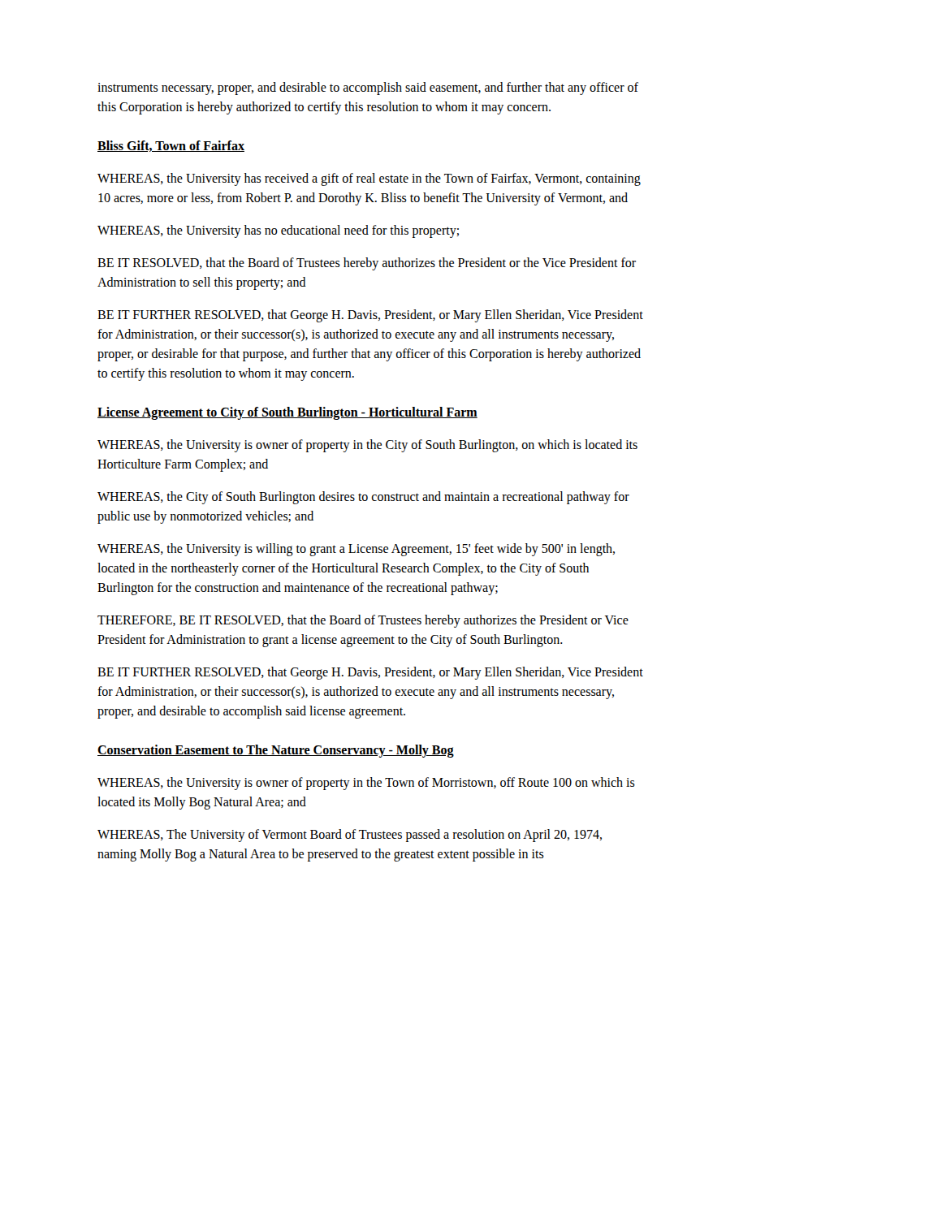instruments necessary, proper, and desirable to accomplish said easement, and further that any officer of this Corporation is hereby authorized to certify this resolution to whom it may concern.
Bliss Gift, Town of Fairfax
WHEREAS, the University has received a gift of real estate in the Town of Fairfax, Vermont, containing 10 acres, more or less, from Robert P. and Dorothy K. Bliss to benefit The University of Vermont, and
WHEREAS, the University has no educational need for this property;
BE IT RESOLVED, that the Board of Trustees hereby authorizes the President or the Vice President for Administration to sell this property; and
BE IT FURTHER RESOLVED, that George H. Davis, President, or Mary Ellen Sheridan, Vice President for Administration, or their successor(s), is authorized to execute any and all instruments necessary, proper, or desirable for that purpose, and further that any officer of this Corporation is hereby authorized to certify this resolution to whom it may concern.
License Agreement to City of South Burlington - Horticultural Farm
WHEREAS, the University is owner of property in the City of South Burlington, on which is located its Horticulture Farm Complex; and
WHEREAS, the City of South Burlington desires to construct and maintain a recreational pathway for public use by nonmotorized vehicles; and
WHEREAS, the University is willing to grant a License Agreement, 15' feet wide by 500' in length, located in the northeasterly corner of the Horticultural Research Complex, to the City of South Burlington for the construction and maintenance of the recreational pathway;
THEREFORE, BE IT RESOLVED, that the Board of Trustees hereby authorizes the President or Vice President for Administration to grant a license agreement to the City of South Burlington.
BE IT FURTHER RESOLVED, that George H. Davis, President, or Mary Ellen Sheridan, Vice President for Administration, or their successor(s), is authorized to execute any and all instruments necessary, proper, and desirable to accomplish said license agreement.
Conservation Easement to The Nature Conservancy - Molly Bog
WHEREAS, the University is owner of property in the Town of Morristown, off Route 100 on which is located its Molly Bog Natural Area; and
WHEREAS, The University of Vermont Board of Trustees passed a resolution on April 20, 1974, naming Molly Bog a Natural Area to be preserved to the greatest extent possible in its